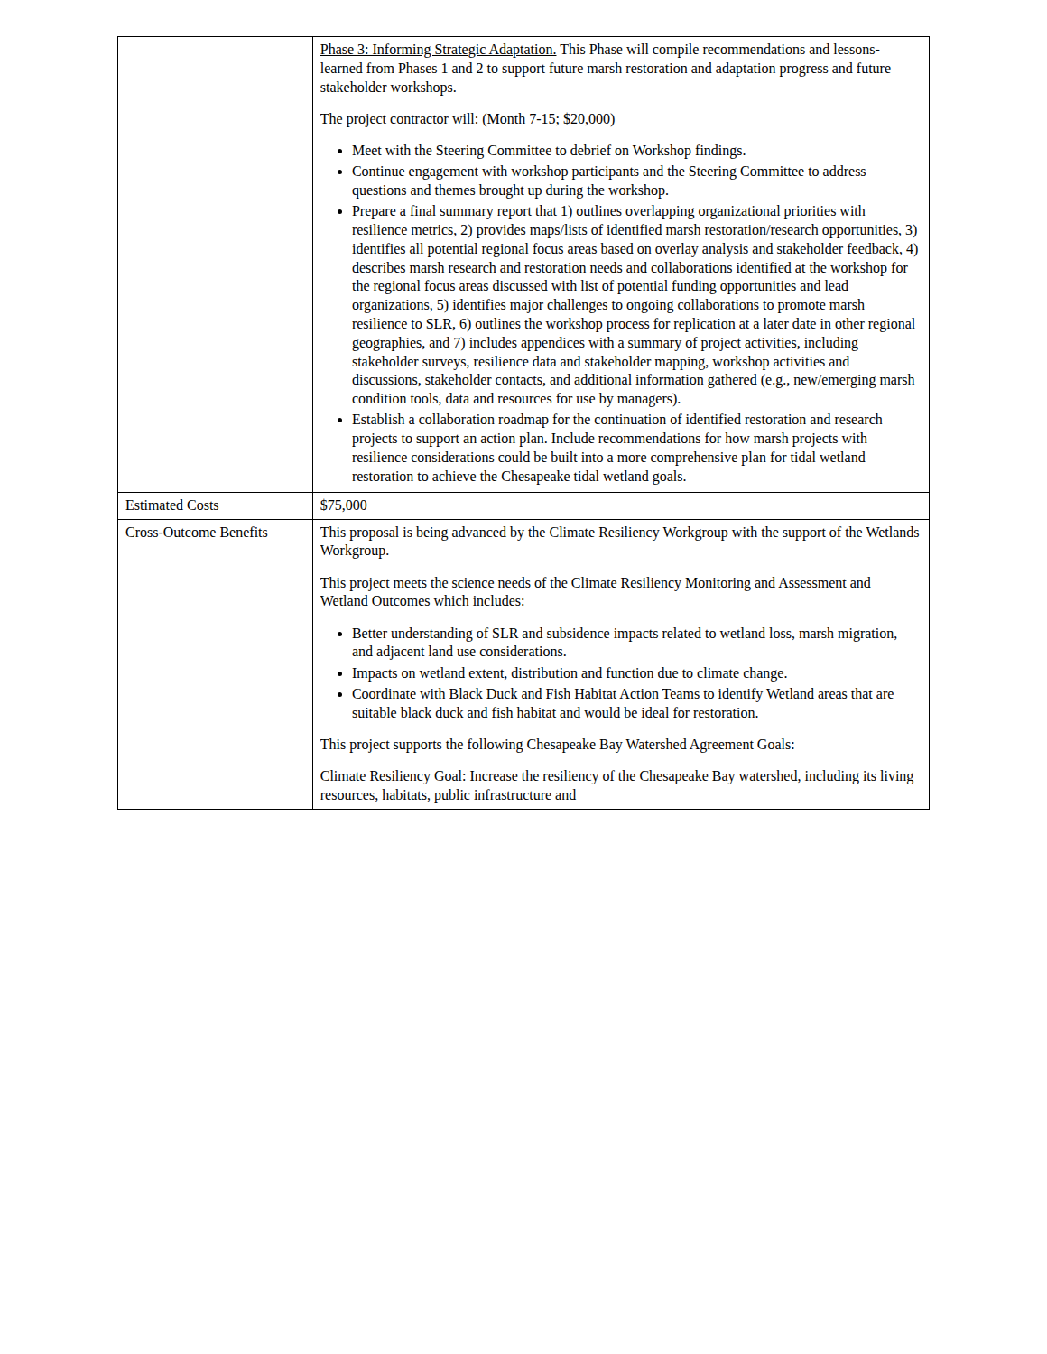| | Phase 3: Informing Strategic Adaptation. This Phase will compile recommendations and lessons-learned from Phases 1 and 2 to support future marsh restoration and adaptation progress and future stakeholder workshops. The project contractor will: (Month 7-15; $20,000) Meet with the Steering Committee to debrief on Workshop findings. Continue engagement with workshop participants and the Steering Committee to address questions and themes brought up during the workshop. Prepare a final summary report that 1) outlines overlapping organizational priorities with resilience metrics, 2) provides maps/lists of identified marsh restoration/research opportunities, 3) identifies all potential regional focus areas based on overlay analysis and stakeholder feedback, 4) describes marsh research and restoration needs and collaborations identified at the workshop for the regional focus areas discussed with list of potential funding opportunities and lead organizations, 5) identifies major challenges to ongoing collaborations to promote marsh resilience to SLR, 6) outlines the workshop process for replication at a later date in other regional geographies, and 7) includes appendices with a summary of project activities, including stakeholder surveys, resilience data and stakeholder mapping, workshop activities and discussions, stakeholder contacts, and additional information gathered (e.g., new/emerging marsh condition tools, data and resources for use by managers). Establish a collaboration roadmap for the continuation of identified restoration and research projects to support an action plan. Include recommendations for how marsh projects with resilience considerations could be built into a more comprehensive plan for tidal wetland restoration to achieve the Chesapeake tidal wetland goals. |
| Estimated Costs | $75,000 |
| Cross-Outcome Benefits | This proposal is being advanced by the Climate Resiliency Workgroup with the support of the Wetlands Workgroup. This project meets the science needs of the Climate Resiliency Monitoring and Assessment and Wetland Outcomes which includes: Better understanding of SLR and subsidence impacts related to wetland loss, marsh migration, and adjacent land use considerations. Impacts on wetland extent, distribution and function due to climate change. Coordinate with Black Duck and Fish Habitat Action Teams to identify Wetland areas that are suitable black duck and fish habitat and would be ideal for restoration. This project supports the following Chesapeake Bay Watershed Agreement Goals: Climate Resiliency Goal: Increase the resiliency of the Chesapeake Bay watershed, including its living resources, habitats, public infrastructure and |